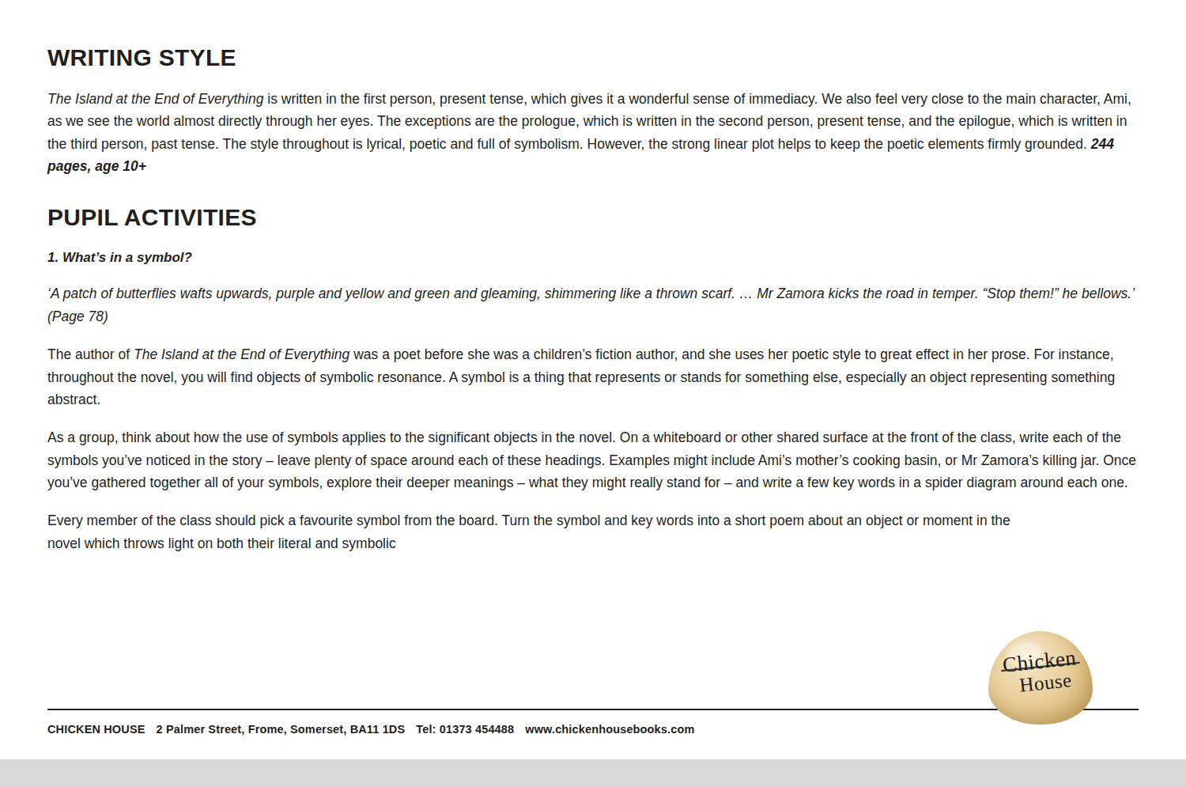Writing Style
The Island at the End of Everything is written in the first person, present tense, which gives it a wonderful sense of immediacy. We also feel very close to the main character, Ami, as we see the world almost directly through her eyes. The exceptions are the prologue, which is written in the second person, present tense, and the epilogue, which is written in the third person, past tense. The style throughout is lyrical, poetic and full of symbolism. However, the strong linear plot helps to keep the poetic elements firmly grounded. 244 pages, age 10+
Pupil Activities
1. What’s in a symbol?
‘A patch of butterflies wafts upwards, purple and yellow and green and gleaming, shimmering like a thrown scarf. … Mr Zamora kicks the road in temper. “Stop them!” he bellows.’ (Page 78)
The author of The Island at the End of Everything was a poet before she was a children’s fiction author, and she uses her poetic style to great effect in her prose. For instance, throughout the novel, you will find objects of symbolic resonance. A symbol is a thing that represents or stands for something else, especially an object representing something abstract.
As a group, think about how the use of symbols applies to the significant objects in the novel. On a whiteboard or other shared surface at the front of the class, write each of the symbols you’ve noticed in the story – leave plenty of space around each of these headings. Examples might include Ami’s mother’s cooking basin, or Mr Zamora’s killing jar. Once you’ve gathered together all of your symbols, explore their deeper meanings – what they might really stand for – and write a few key words in a spider diagram around each one.
Every member of the class should pick a favourite symbol from the board. Turn the symbol and key words into a short poem about an object or moment in the novel which throws light on both their literal and symbolic
CHICKEN HOUSE 2 Palmer Street, Frome, Somerset, BA11 1DS Tel: 01373 454488 www.chickenhousebooks.com
Chicken House